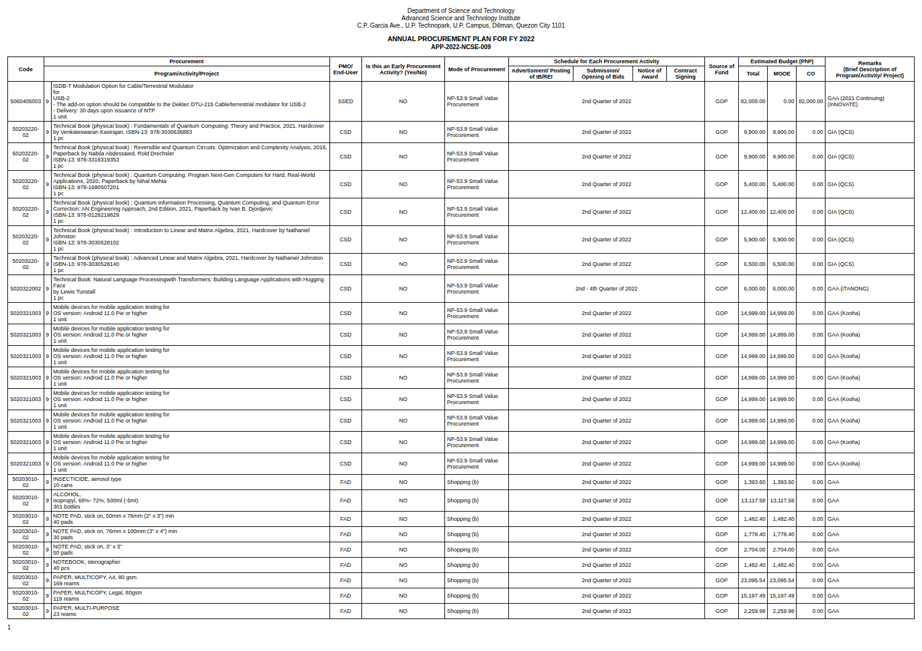Department of Science and Technology
Advanced Science and Technology Institute
C.P. Garcia Ave., U.P. Technopark, U.P. Campus, Diliman, Quezon City 1101
ANNUAL PROCUREMENT PLAN FOR FY 2022
APP-2022-NCSE-009
| Code | Procurement | PMO/ End-User | Is this an Early Procurement Activity? (Yes/No) | Mode of Procurement | Schedule for Each Procurement Activity | Source of Fund | Estimated Budget (PhP) | Remarks (Brief Description of Program/Activity/ Project) |
| --- | --- | --- | --- | --- | --- | --- | --- | --- |
| Advertisment/ Posting of IB/REI | Submission/ Opening of Bids | Notice of Award | Contract Signing | Total | MOOE | CO |
| Program/Activity/Project |
| 5060405003 | 9 | ISDB-T Modulation Option for Cable/Terrestrial Modulator for USB-2 - The add-on option should be compatible to the Dektec DTU‑215 Cable/terrestrial modulator for USB-2 - Delivery: 30 days upon issuance of NTP 1 unit | SSED | NO | NP-53.9 Small Value Procurement | 2nd Quarter of 2022 | GOP | 82,000.00 | 0.00 | 82,000.00 | GAA (2021 Continuing) (InNOVATE) |
| 50203220-02 | 9 | Technical Book (physical book) : Fundamentals of Quantum Computing: Theory and Practice, 2021, Hardcover by Venkateswaran Kasirajan, ISBN-13: 978-3030636883 1 pc | CSD | NO | NP-53.9 Small Value Procurement | 2nd Quarter of 2022 | GOP | 9,900.00 | 9,900.00 | 0.00 | GIA (QCS) |
| 50203220-02 | 9 | Technical Book (physical book) : Reversible and Quantum Circuits: Optimization and Complexity Analysis, 2016, Paperback by Nabila Abdessaied, Rold Drechsler ISBN-13: 978-3319319353 1 pc | CSD | NO | NP-53.9 Small Value Procurement | 2nd Quarter of 2022 | GOP | 9,900.00 | 9,900.00 | 0.00 | GIA (QCS) |
| 50203220-02 | 9 | Technical Book (physical book) : Quantum Computing: Program Next-Gen Computers for Hard, Real-World Applications, 2020, Paperback by Nihal Mehta ISBN-13: 978-1680507201 1 pc | CSD | NO | NP-53.9 Small Value Procurement | 2nd Quarter of 2022 | GOP | 5,400.00 | 5,400.00 | 0.00 | GIA (QCS) |
| 50203220-02 | 9 | Technical Book (physical book) : Quantum Information Processing, Quantum Computing, and Quantum Error Correction: AN Engineering Approach, 2nd Edition, 2021, Paperback by Ivan B. Djordjevic ISBN-13: 978-0128219829 1 pc | CSD | NO | NP-53.9 Small Value Procurement | 2nd Quarter of 2022 | GOP | 12,400.00 | 12,400.00 | 0.00 | GIA (QCS) |
| 50203220-02 | 9 | Technical Book (physical book) : Introduction to Linear and Matrix Algebra, 2021, Hardcover by Nathaniel Johnston ISBN-13: 978-3030528102 1 pc | CSD | NO | NP-53.9 Small Value Procurement | 2nd Quarter of 2022 | GOP | 5,900.00 | 5,900.00 | 0.00 | GIA (QCS) |
| 50203220-02 | 9 | Technical Book (physical book) : Advanced Linear and Matrix Algebra, 2021, Hardcover by Nathaniel Johnston ISBN-13: 978-3030528140 1 pc | CSD | NO | NP-53.9 Small Value Procurement | 2nd Quarter of 2022 | GOP | 6,500.00 | 6,500.00 | 0.00 | GIA (QCS) |
| 5020322002 | 9 | Technical Book: Natural Language Processingwith Transformers: Building Language Applications with Hugging Face by Lewis Tunstall 1 pc | CSD | NO | NP-53.9 Small Value Procurement | 2nd - 4th Quarter of 2022 | GOP | 6,000.00 | 6,000.00 | 0.00 | GAA (iTANONG) |
| 5020321003 | 9 | Mobile devices for mobile application testing for OS version: Android 11.0 Pie or higher 1 unit | CSD | NO | NP-53.9 Small Value Procurement | 2nd Quarter of 2022 | GOP | 14,999.00 | 14,999.00 | 0.00 | GAA (Kooha) |
| 5020321003 | 9 | Mobile devices for mobile application testing for OS version: Android 11.0 Pie or higher 1 unit | CSD | NO | NP-53.9 Small Value Procurement | 2nd Quarter of 2022 | GOP | 14,999.00 | 14,999.00 | 0.00 | GAA (Kooha) |
| 5020321003 | 9 | Mobile devices for mobile application testing for OS version: Android 11.0 Pie or higher 1 unit | CSD | NO | NP-53.9 Small Value Procurement | 2nd Quarter of 2022 | GOP | 14,999.00 | 14,999.00 | 0.00 | GAA (Kooha) |
| 5020321003 | 9 | Mobile devices for mobile application testing for OS version: Android 11.0 Pie or higher 1 unit | CSD | NO | NP-53.9 Small Value Procurement | 2nd Quarter of 2022 | GOP | 14,999.00 | 14,999.00 | 0.00 | GAA (Kooha) |
| 5020321003 | 9 | Mobile devices for mobile application testing for OS version: Android 11.0 Pie or higher 1 unit | CSD | NO | NP-53.9 Small Value Procurement | 2nd Quarter of 2022 | GOP | 14,999.00 | 14,999.00 | 0.00 | GAA (Kooha) |
| 5020321003 | 9 | Mobile devices for mobile application testing for OS version: Android 11.0 Pie or higher 1 unit | CSD | NO | NP-53.9 Small Value Procurement | 2nd Quarter of 2022 | GOP | 14,999.00 | 14,999.00 | 0.00 | GAA (Kooha) |
| 5020321003 | 9 | Mobile devices for mobile application testing for OS version: Android 11.0 Pie or higher 1 unit | CSD | NO | NP-53.9 Small Value Procurement | 2nd Quarter of 2022 | GOP | 14,999.00 | 14,999.00 | 0.00 | GAA (Kooha) |
| 5020321003 | 9 | Mobile devices for mobile application testing for OS version: Android 11.0 Pie or higher 1 unit | CSD | NO | NP-53.9 Small Value Procurement | 2nd Quarter of 2022 | GOP | 14,999.00 | 14,999.00 | 0.00 | GAA (Kooha) |
| 50203010-02 | 9 | INSECTICIDE, aerosol type 10 cans | FAD | NO | Shopping (b) | 2nd Quarter of 2022 | GOP | 1,393.60 | 1,393.60 | 0.00 | GAA |
| 50203010-02 | 9 | ALCOHOL, isopropyl, 68%- 72%, 500ml (-5ml) 301 bottles | FAD | NO | Shopping (b) | 2nd Quarter of 2022 | GOP | 13,117.58 | 13,117.58 | 0.00 | GAA |
| 50203010-02 | 9 | NOTE PAD, stick on, 50mm x 76mm (2" x 3") min 40 pads | FAD | NO | Shopping (b) | 2nd Quarter of 2022 | GOP | 1,482.40 | 1,482.40 | 0.00 | GAA |
| 50203010-02 | 9 | NOTE PAD, stick on, 76mm x 100mm (3" x 4") min 30 pads | FAD | NO | Shopping (b) | 2nd Quarter of 2022 | GOP | 1,778.40 | 1,778.40 | 0.00 | GAA |
| 50203010-02 | 9 | NOTE PAD, stick on, 3" x 3" 50 pads | FAD | NO | Shopping (b) | 2nd Quarter of 2022 | GOP | 2,704.00 | 2,704.00 | 0.00 | GAA |
| 50203010-02 | 9 | NOTEBOOK, stenographer 40 pcs | FAD | NO | Shopping (b) | 2nd Quarter of 2022 | GOP | 1,482.40 | 1,482.40 | 0.00 | GAA |
| 50203010-02 | 9 | PAPER, MULTICOPY, A4, 80 gsm 169 reams | FAD | NO | Shopping (b) | 2nd Quarter of 2022 | GOP | 23,095.54 | 23,095.54 | 0.00 | GAA |
| 50203010-02 | 9 | PAPER, MULTICOPY, Legal, 80gsm 119 reams | FAD | NO | Shopping (b) | 2nd Quarter of 2022 | GOP | 15,197.49 | 15,197.49 | 0.00 | GAA |
| 50203010-02 | 9 | PAPER, MULTI-PURPOSE 23 reams | FAD | NO | Shopping (b) | 2nd Quarter of 2022 | GOP | 2,259.98 | 2,259.98 | 0.00 | GAA |
1